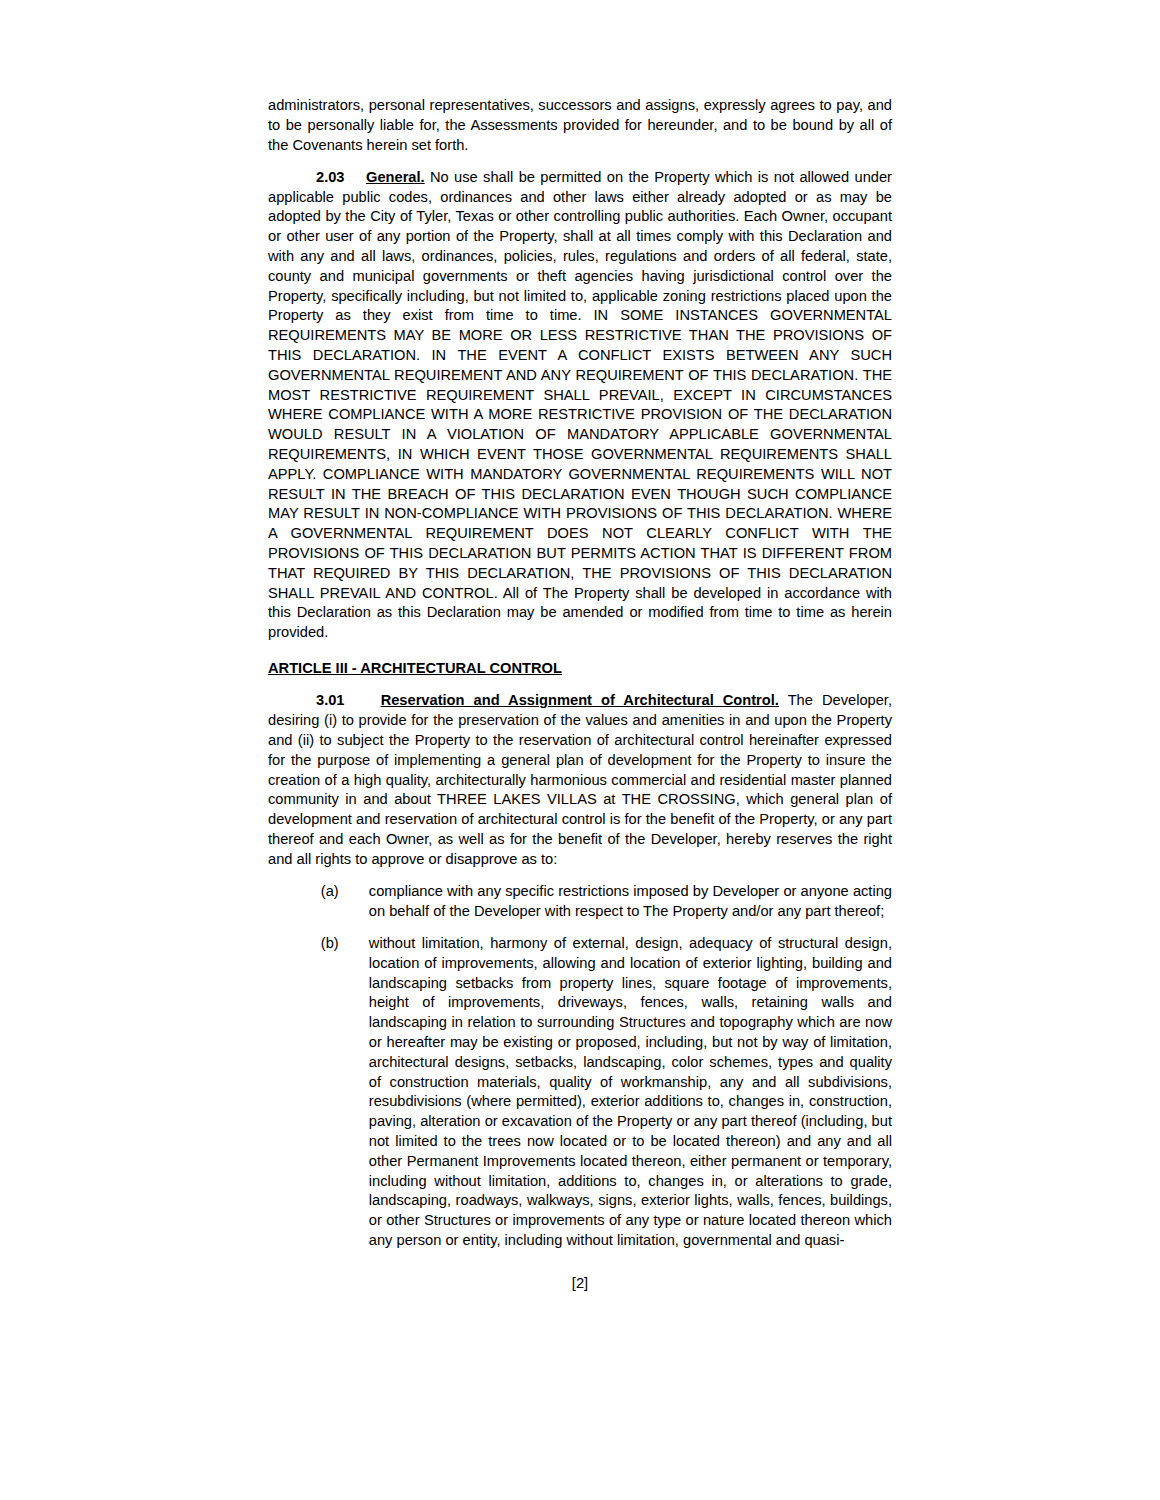administrators, personal representatives, successors and assigns, expressly agrees to pay, and to be personally liable for, the Assessments provided for hereunder, and to be bound by all of the Covenants herein set forth.
2.03 General. No use shall be permitted on the Property which is not allowed under applicable public codes, ordinances and other laws either already adopted or as may be adopted by the City of Tyler, Texas or other controlling public authorities. Each Owner, occupant or other user of any portion of the Property, shall at all times comply with this Declaration and with any and all laws, ordinances, policies, rules, regulations and orders of all federal, state, county and municipal governments or theft agencies having jurisdictional control over the Property, specifically including, but not limited to, applicable zoning restrictions placed upon the Property as they exist from time to time. IN SOME INSTANCES GOVERNMENTAL REQUIREMENTS MAY BE MORE OR LESS RESTRICTIVE THAN THE PROVISIONS OF THIS DECLARATION. IN THE EVENT A CONFLICT EXISTS BETWEEN ANY SUCH GOVERNMENTAL REQUIREMENT AND ANY REQUIREMENT OF THIS DECLARATION. THE MOST RESTRICTIVE REQUIREMENT SHALL PREVAIL, EXCEPT IN CIRCUMSTANCES WHERE COMPLIANCE WITH A MORE RESTRICTIVE PROVISION OF THE DECLARATION WOULD RESULT IN A VIOLATION OF MANDATORY APPLICABLE GOVERNMENTAL REQUIREMENTS, IN WHICH EVENT THOSE GOVERNMENTAL REQUIREMENTS SHALL APPLY. COMPLIANCE WITH MANDATORY GOVERNMENTAL REQUIREMENTS WILL NOT RESULT IN THE BREACH OF THIS DECLARATION EVEN THOUGH SUCH COMPLIANCE MAY RESULT IN NON-COMPLIANCE WITH PROVISIONS OF THIS DECLARATION. WHERE A GOVERNMENTAL REQUIREMENT DOES NOT CLEARLY CONFLICT WITH THE PROVISIONS OF THIS DECLARATION BUT PERMITS ACTION THAT IS DIFFERENT FROM THAT REQUIRED BY THIS DECLARATION, THE PROVISIONS OF THIS DECLARATION SHALL PREVAIL AND CONTROL. All of The Property shall be developed in accordance with this Declaration as this Declaration may be amended or modified from time to time as herein provided.
ARTICLE III - ARCHITECTURAL CONTROL
3.01 Reservation and Assignment of Architectural Control. The Developer, desiring (i) to provide for the preservation of the values and amenities in and upon the Property and (ii) to subject the Property to the reservation of architectural control hereinafter expressed for the purpose of implementing a general plan of development for the Property to insure the creation of a high quality, architecturally harmonious commercial and residential master planned community in and about THREE LAKES VILLAS at THE CROSSING, which general plan of development and reservation of architectural control is for the benefit of the Property, or any part thereof and each Owner, as well as for the benefit of the Developer, hereby reserves the right and all rights to approve or disapprove as to:
(a) compliance with any specific restrictions imposed by Developer or anyone acting on behalf of the Developer with respect to The Property and/or any part thereof;
(b) without limitation, harmony of external, design, adequacy of structural design, location of improvements, allowing and location of exterior lighting, building and landscaping setbacks from property lines, square footage of improvements, height of improvements, driveways, fences, walls, retaining walls and landscaping in relation to surrounding Structures and topography which are now or hereafter may be existing or proposed, including, but not by way of limitation, architectural designs, setbacks, landscaping, color schemes, types and quality of construction materials, quality of workmanship, any and all subdivisions, resubdivisions (where permitted), exterior additions to, changes in, construction, paving, alteration or excavation of the Property or any part thereof (including, but not limited to the trees now located or to be located thereon) and any and all other Permanent Improvements located thereon, either permanent or temporary, including without limitation, additions to, changes in, or alterations to grade, landscaping, roadways, walkways, signs, exterior lights, walls, fences, buildings, or other Structures or improvements of any type or nature located thereon which any person or entity, including without limitation, governmental and quasi-
[2]